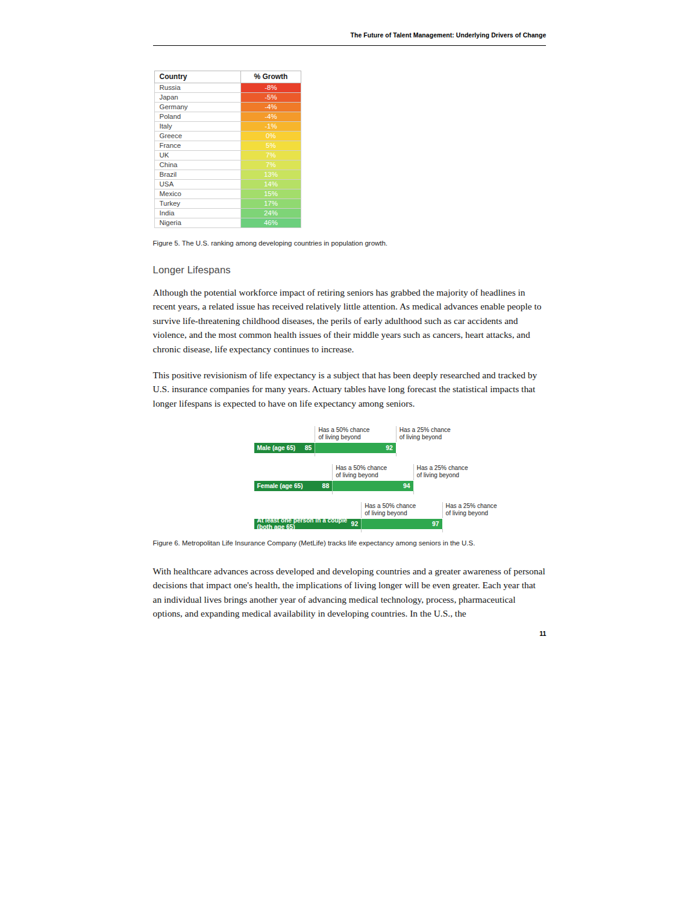The Future of Talent Management: Underlying Drivers of Change
| Country | % Growth |
| --- | --- |
| Russia | -8% |
| Japan | -5% |
| Germany | -4% |
| Poland | -4% |
| Italy | -1% |
| Greece | 0% |
| France | 5% |
| UK | 7% |
| China | 7% |
| Brazil | 13% |
| USA | 14% |
| Mexico | 15% |
| Turkey | 17% |
| India | 24% |
| Nigeria | 46% |
Figure 5. The U.S. ranking among developing countries in population growth.
Longer Lifespans
Although the potential workforce impact of retiring seniors has grabbed the majority of headlines in recent years, a related issue has received relatively little attention. As medical advances enable people to survive life-threatening childhood diseases, the perils of early adulthood such as car accidents and violence, and the most common health issues of their middle years such as cancers, heart attacks, and chronic disease, life expectancy continues to increase.
This positive revisionism of life expectancy is a subject that has been deeply researched and tracked by U.S. insurance companies for many years. Actuary tables have long forecast the statistical impacts that longer lifespans is expected to have on life expectancy among seniors.
Has a 50% chance
of living beyond
Has a 25% chance
of living beyond
Male (age 65) 85
92
Has a 50% chance
of living beyond
Has a 25% chance
of living beyond
Female (age 65) 88
94
Has a 50% chance
of living beyond
Has a 25% chance
of living beyond
At least one person in a couple (both age 65) 92
97
Figure 6. Metropolitan Life Insurance Company (MetLife) tracks life expectancy among seniors in the U.S.
With healthcare advances across developed and developing countries and a greater awareness of personal decisions that impact one's health, the implications of living longer will be even greater. Each year that an individual lives brings another year of advancing medical technology, process, pharmaceutical options, and expanding medical availability in developing countries. In the U.S., the
11